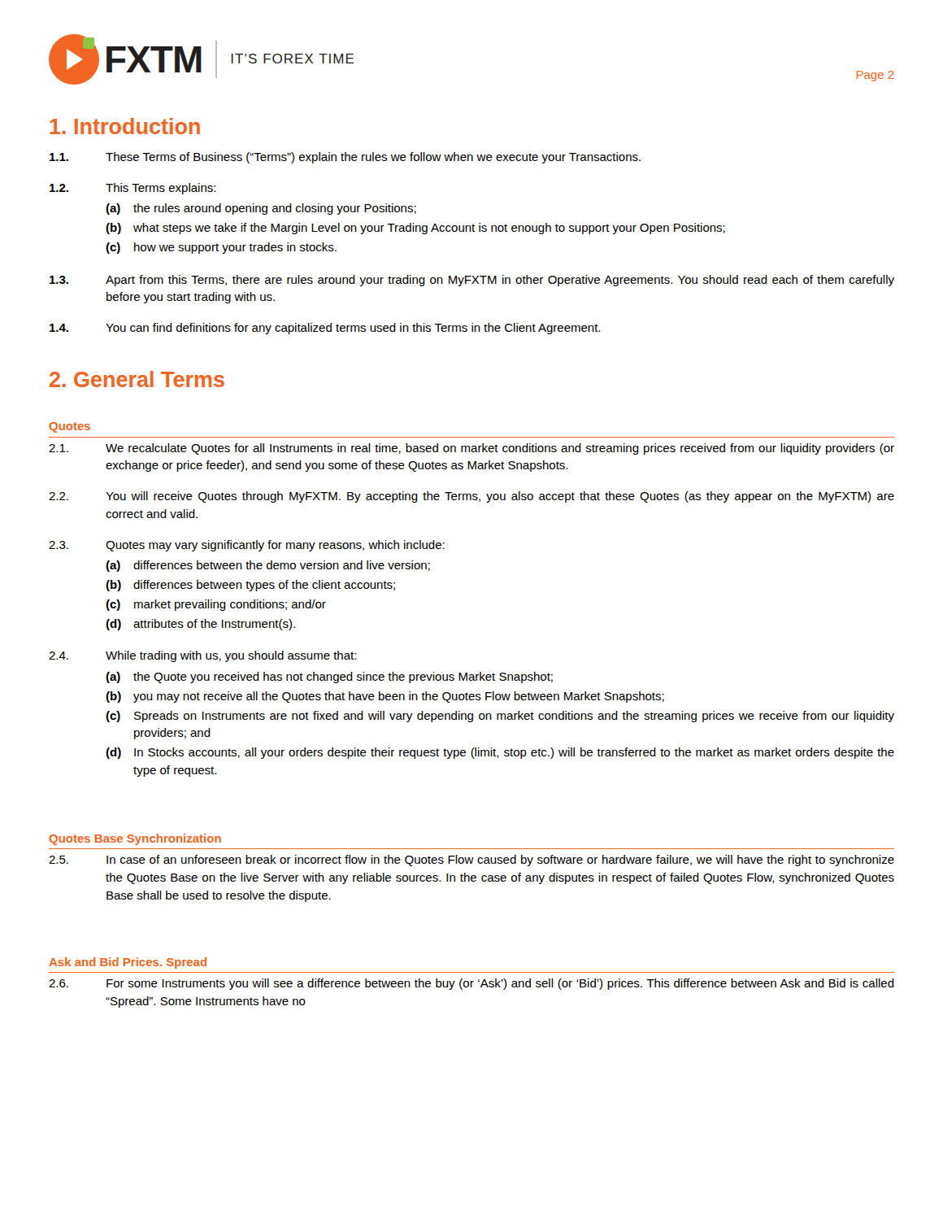FXTM
IT’S FOREX TIME
Page 2
1. Introduction
1.1.
These Terms of Business (“Terms”) explain the rules we follow when we execute your Transactions.
1.2.
This Terms explains:
(a) the rules around opening and closing your Positions;
(b) what steps we take if the Margin Level on your Trading Account is not enough to support your Open Positions;
(c) how we support your trades in stocks.
1.3.
Apart from this Terms, there are rules around your trading on MyFXTM in other Operative Agreements. You should read each of them carefully before you start trading with us.
1.4.
You can find definitions for any capitalized terms used in this Terms in the Client Agreement.
2. General Terms
Quotes
2.1.
We recalculate Quotes for all Instruments in real time, based on market conditions and streaming prices received from our liquidity providers (or exchange or price feeder), and send you some of these Quotes as Market Snapshots.
2.2.
You will receive Quotes through MyFXTM. By accepting the Terms, you also accept that these Quotes (as they appear on the MyFXTM) are correct and valid.
2.3.
Quotes may vary significantly for many reasons, which include:
(a) differences between the demo version and live version;
(b) differences between types of the client accounts;
(c) market prevailing conditions; and/or
(d) attributes of the Instrument(s).
2.4.
While trading with us, you should assume that:
(a) the Quote you received has not changed since the previous Market Snapshot;
(b) you may not receive all the Quotes that have been in the Quotes Flow between Market Snapshots;
(c) Spreads on Instruments are not fixed and will vary depending on market conditions and the streaming prices we receive from our liquidity providers; and
(d) In Stocks accounts, all your orders despite their request type (limit, stop etc.) will be transferred to the market as market orders despite the type of request.
Quotes Base Synchronization
2.5.
In case of an unforeseen break or incorrect flow in the Quotes Flow caused by software or hardware failure, we will have the right to synchronize the Quotes Base on the live Server with any reliable sources. In the case of any disputes in respect of failed Quotes Flow, synchronized Quotes Base shall be used to resolve the dispute.
Ask and Bid Prices. Spread
2.6.
For some Instruments you will see a difference between the buy (or ‘Ask’) and sell (or ‘Bid’) prices. This difference between Ask and Bid is called “Spread”. Some Instruments have no